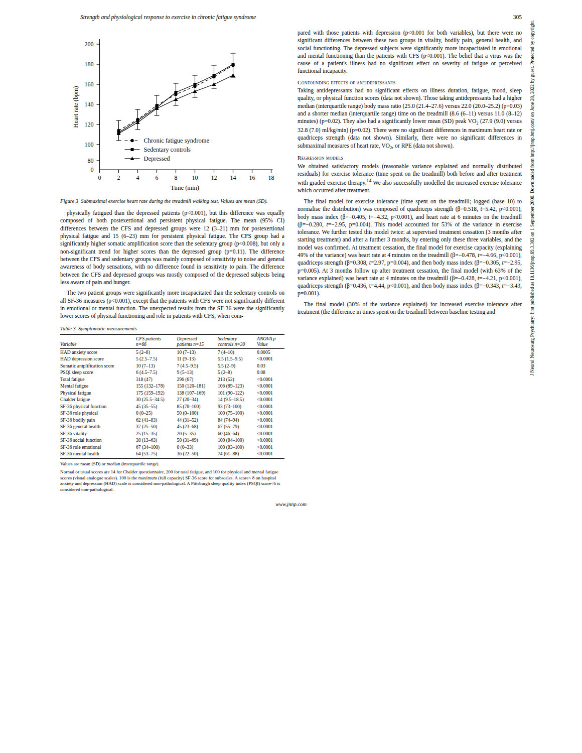J Neurol Neurosurg Psychiatry: first published as 10.1136/jnnp.69.3.302 on 1 September 2000. Downloaded from http://jnnp.bmj.com/ on June 28, 2022 by guest. Protected by copyright.
Strength and physiological response to exercise in chronic fatigue syndrome
305
200 180 160 140 120 100 80 0 Heart rate (bpm) 0 2 4 6 8 10 12 14 16 18 Time (min) Chronic fatigue syndrome Sedentary controls Depressed
Figure 3 Submaximal exercise heart rate during the treadmill walking test. Values are mean (SD).
physically fatigued than the depressed patients (p<0.001), but this difference was equally composed of both postexertional and persistent physical fatigue. The mean (95% CI) differences between the CFS and depressed groups were 12 (3–21) mm for postexertional physical fatigue and 15 (6–23) mm for persistent physical fatigue. The CFS group had a significantly higher somatic amplification score than the sedentary group (p<0.008), but only a non-significant trend for higher scores than the depressed group (p=0.11). The difference between the CFS and sedentary groups was mainly composed of sensitivity to noise and general awareness of body sensations, with no difference found in sensitivity to pain. The difference between the CFS and depressed groups was mostly composed of the depressed subjects being less aware of pain and hunger.
The two patient groups were significantly more incapacitated than the sedentary controls on all SF-36 measures (p<0.001), except that the patients with CFS were not significantly different in emotional or mental function. The unexpected results from the SF-36 were the significantly lower scores of physical functioning and role in patients with CFS, when com-
Table 3 Symptomatic measurements
| Variable | CFS patients n=66 | Depressed patients n=15 | Sedentary controls n=30 | ANOVA p Value |
| --- | --- | --- | --- | --- |
| HAD anxiety score | 5 (2–8) | 10 (7–13) | 7 (4–10) | 0.0005 |
| HAD depression score | 5 (2.5–7.5) | 11 (9–13) | 5.5 (1.5–9.5) | <0.0001 |
| Somatic amplification score | 10 (7–13) | 7 (4.5–9.5) | 5.5 (2–9) | 0.03 |
| PSQI sleep score | 6 (4.5–7.5) | 9 (5–13) | 5 (2–8) | 0.08 |
| Total fatigue | 318 (47) | 296 (67) | 213 (52) | <0.0001 |
| Mental fatigue | 155 (132–178) | 150 (120–181) | 106 (89–123) | <0.0001 |
| Physical fatigue | 175 (159–192) | 138 (107–169) | 101 (90–122) | <0.0001 |
| Chalder fatigue | 30 (25.5–34.5) | 27 (20–34) | 14 (9.5–18.5) | <0.0001 |
| SF-36 physical function | 45 (35–55) | 85 (70–100) | 93 (73–100) | <0.0001 |
| SF-36 role physical | 0 (0–25) | 50 (0–100) | 100 (75–100) | <0.0001 |
| SF-36 bodily pain | 62 (41–83) | 44 (31–52) | 84 (74–94) | <0.0001 |
| SF-36 general health | 37 (25–50) | 45 (23–68) | 67 (55–79) | <0.0001 |
| SF-36 vitality | 25 (15–35) | 20 (5–35) | 60 (46–64) | <0.0001 |
| SF-36 social function | 38 (13–63) | 50 (31–69) | 100 (84–100) | <0.0001 |
| SF-36 role emotional | 67 (34–100) | 0 (0–33) | 100 (83–100) | <0.0001 |
| SF-36 mental health | 64 (53–75) | 36 (22–50) | 74 (61–88) | <0.0001 |
Values are mean (SD) or median (interquartile range).
Normal or usual scores are 14 for Chalder questionnaire, 200 for total fatigue, and 100 for physical and mental fatigue scores (visual analogue scales). 100 is the maximum (full capacity) SF-36 score for subscales. A score< 8 on hospital anxiety and depression (HAD) scale is considered non-pathological. A Pittsburgh sleep quality index (PSQI) score<6 is considered non-pathological.
pared with those patients with depression (p<0.001 for both variables), but there were no significant differences between these two groups in vitality, bodily pain, general health, and social functioning. The depressed subjects were significantly more incapacitated in emotional and mental functioning than the patients with CFS (p<0.001). The belief that a virus was the cause of a patient's illness had no significant effect on severity of fatigue or perceived functional incapacity.
Confounding effects of antidepressants
Taking antidepressants had no significant effects on illness duration, fatigue, mood, sleep quality, or physical function scores (data not shown). Those taking antidepressants had a higher median (interquartile range) body mass ratio (25.0 (21.4–27.6) versus 22.0 (20.0–25.2) (p=0.03) and a shorter median (interquartile range) time on the treadmill (8.6 (6–11) versus 11.0 (8–12) minutes) (p=0.02). They also had a significantly lower mean (SD) peak VO2 (27.9 (9.0) versus 32.8 (7.0) ml/kg/min) (p=0.02). There were no significant differences in maximum heart rate or quadriceps strength (data not shown). Similarly, there were no significant differences in submaximal measures of heart rate, VO2, or RPE (data not shown).
Regression models
We obtained satisfactory models (reasonable variance explained and normally distributed residuals) for exercise tolerance (time spent on the treadmill) both before and after treatment with graded exercise therapy.14 We also successfully modelled the increased exercise tolerance which occurred after treatment.
The final model for exercise tolerance (time spent on the treadmill; logged (base 10) to normalise the distribution) was composed of quadriceps strength (β=0.518, t=5.42, p<0.001), body mass index (β=−0.405, t=−4.32, p<0.001), and heart rate at 6 minutes on the treadmill (β=−0.280, t=−2.95, p=0.004). This model accounted for 53% of the variance in exercise tolerance. We further tested this model twice: at supervised treatment cessation (3 months after starting treatment) and after a further 3 months, by entering only these three variables, and the model was confirmed. At treatment cessation, the final model for exercise capacity (explaining 49% of the variance) was heart rate at 4 minutes on the treadmill (β=−0.478, t=−4.66, p<0.001), quadriceps strength (β=0.308, t=2.97, p=0.004), and then body mass index (β=−0.305, t=−2.95, p=0.005). At 3 months follow up after treatment cessation, the final model (with 63% of the variance explained) was heart rate at 4 minutes on the treadmill (β=−0.428, t=−4.21, p<0.001), quadriceps strength (β=0.436, t=4.44, p<0.001), and then body mass index (β=−0.343, t=−3.43, p=0.001).
The final model (30% of the variance explained) for increased exercise tolerance after treatment (the difference in times spent on the treadmill between baseline testing and
www.jnnp.com